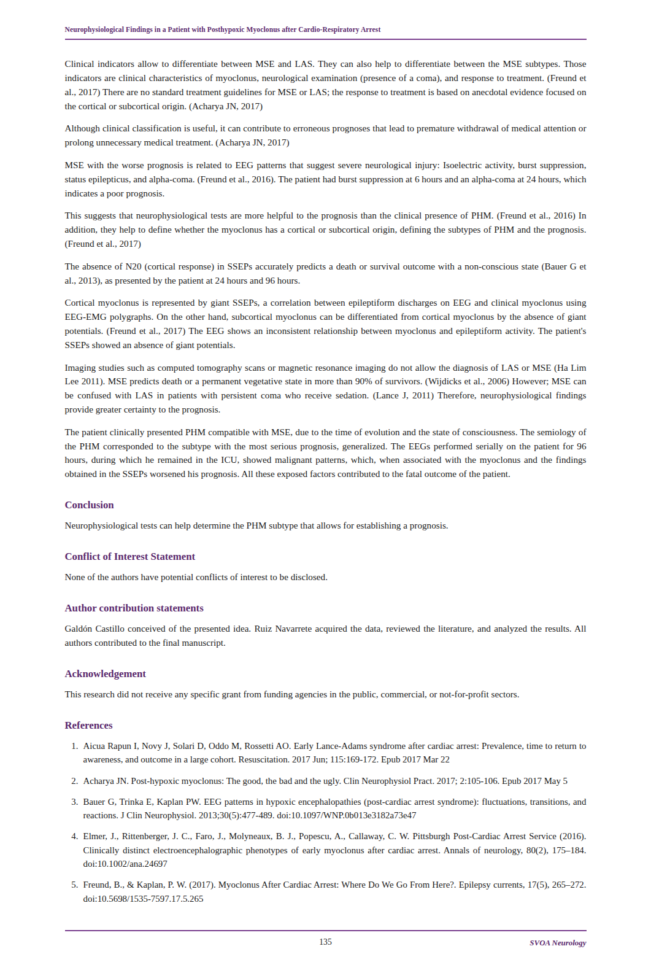Neurophysiological Findings in a Patient with Posthypoxic Myoclonus after Cardio-Respiratory Arrest
Clinical indicators allow to differentiate between MSE and LAS. They can also help to differentiate between the MSE subtypes. Those indicators are clinical characteristics of myoclonus, neurological examination (presence of a coma), and response to treatment. (Freund et al., 2017) There are no standard treatment guidelines for MSE or LAS; the response to treatment is based on anecdotal evidence focused on the cortical or subcortical origin. (Acharya JN, 2017)
Although clinical classification is useful, it can contribute to erroneous prognoses that lead to premature withdrawal of medical attention or prolong unnecessary medical treatment. (Acharya JN, 2017)
MSE with the worse prognosis is related to EEG patterns that suggest severe neurological injury: Isoelectric activity, burst suppression, status epilepticus, and alpha-coma. (Freund et al., 2016). The patient had burst suppression at 6 hours and an alpha-coma at 24 hours, which indicates a poor prognosis.
This suggests that neurophysiological tests are more helpful to the prognosis than the clinical presence of PHM. (Freund et al., 2016) In addition, they help to define whether the myoclonus has a cortical or subcortical origin, defining the subtypes of PHM and the prognosis. (Freund et al., 2017)
The absence of N20 (cortical response) in SSEPs accurately predicts a death or survival outcome with a non-conscious state (Bauer G et al., 2013), as presented by the patient at 24 hours and 96 hours.
Cortical myoclonus is represented by giant SSEPs, a correlation between epileptiform discharges on EEG and clinical myoclonus using EEG-EMG polygraphs. On the other hand, subcortical myoclonus can be differentiated from cortical myoclonus by the absence of giant potentials. (Freund et al., 2017) The EEG shows an inconsistent relationship between myoclonus and epileptiform activity. The patient's SSEPs showed an absence of giant potentials.
Imaging studies such as computed tomography scans or magnetic resonance imaging do not allow the diagnosis of LAS or MSE (Ha Lim Lee 2011). MSE predicts death or a permanent vegetative state in more than 90% of survivors. (Wijdicks et al., 2006) However; MSE can be confused with LAS in patients with persistent coma who receive sedation. (Lance J, 2011) Therefore, neurophysiological findings provide greater certainty to the prognosis.
The patient clinically presented PHM compatible with MSE, due to the time of evolution and the state of consciousness. The semiology of the PHM corresponded to the subtype with the most serious prognosis, generalized. The EEGs performed serially on the patient for 96 hours, during which he remained in the ICU, showed malignant patterns, which, when associated with the myoclonus and the findings obtained in the SSEPs worsened his prognosis. All these exposed factors contributed to the fatal outcome of the patient.
Conclusion
Neurophysiological tests can help determine the PHM subtype that allows for establishing a prognosis.
Conflict of Interest Statement
None of the authors have potential conflicts of interest to be disclosed.
Author contribution statements
Galdón Castillo conceived of the presented idea. Ruiz Navarrete acquired the data, reviewed the literature, and analyzed the results. All authors contributed to the final manuscript.
Acknowledgement
This research did not receive any specific grant from funding agencies in the public, commercial, or not-for-profit sectors.
References
Aicua Rapun I, Novy J, Solari D, Oddo M, Rossetti AO. Early Lance-Adams syndrome after cardiac arrest: Prevalence, time to return to awareness, and outcome in a large cohort. Resuscitation. 2017 Jun; 115:169-172. Epub 2017 Mar 22
Acharya JN. Post-hypoxic myoclonus: The good, the bad and the ugly. Clin Neurophysiol Pract. 2017; 2:105-106. Epub 2017 May 5
Bauer G, Trinka E, Kaplan PW. EEG patterns in hypoxic encephalopathies (post-cardiac arrest syndrome): fluctuations, transitions, and reactions. J Clin Neurophysiol. 2013;30(5):477-489. doi:10.1097/WNP.0b013e3182a73e47
Elmer, J., Rittenberger, J. C., Faro, J., Molyneaux, B. J., Popescu, A., Callaway, C. W. Pittsburgh Post-Cardiac Arrest Service (2016). Clinically distinct electroencephalographic phenotypes of early myoclonus after cardiac arrest. Annals of neurology, 80(2), 175–184. doi:10.1002/ana.24697
Freund, B., & Kaplan, P. W. (2017). Myoclonus After Cardiac Arrest: Where Do We Go From Here?. Epilepsy currents, 17(5), 265–272. doi:10.5698/1535-7597.17.5.265
135 SVOA Neurology